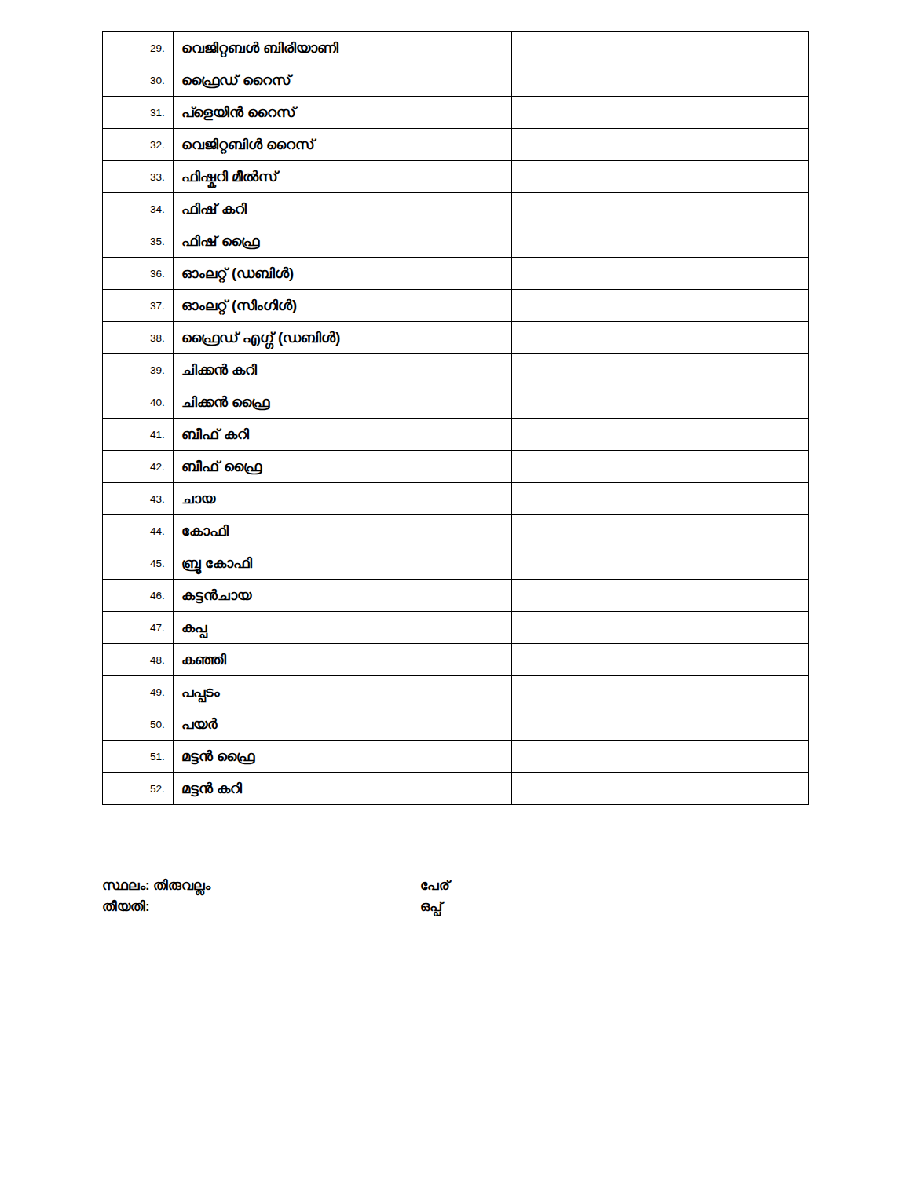| 29. | വെജിറ്റബൾ ബിരിയാണി | | |
| 30. | ഫ്രൈഡ് റൈസ് | | |
| 31. | പ്ളെയിൻ റൈസ് | | |
| 32. | വെജിറ്റബിൾ റൈസ് | | |
| 33. | ഫിഷ്കറി മീൽസ് | | |
| 34. | ഫിഷ് കറി | | |
| 35. | ഫിഷ് ഫ്രൈ | | |
| 36. | ഓംലറ്റ് (ഡബിൾ) | | |
| 37. | ഓംലറ്റ് (സിംഗിൾ) | | |
| 38. | ഫ്രൈഡ് എഗ്ഗ് (ഡബിൾ) | | |
| 39. | ചിക്കൻ കറി | | |
| 40. | ചിക്കൻ ഫ്രൈ | | |
| 41. | ബീഫ് കറി | | |
| 42. | ബീഫ് ഫ്രൈ | | |
| 43. | ചായ | | |
| 44. | കോഫി | | |
| 45. | ബ്രൂ കോഫി | | |
| 46. | കട്ടൻചായ | | |
| 47. | കപ്പ | | |
| 48. | കഞ്ഞി | | |
| 49. | പപ്പടം | | |
| 50. | പയർ | | |
| 51. | മട്ടൻ ഫ്രൈ | | |
| 52. | മട്ടൻ കറി | | |
സ്ഥലം: തിരുവല്ലം
തീയതി:
പേര്
ഒപ്പ്